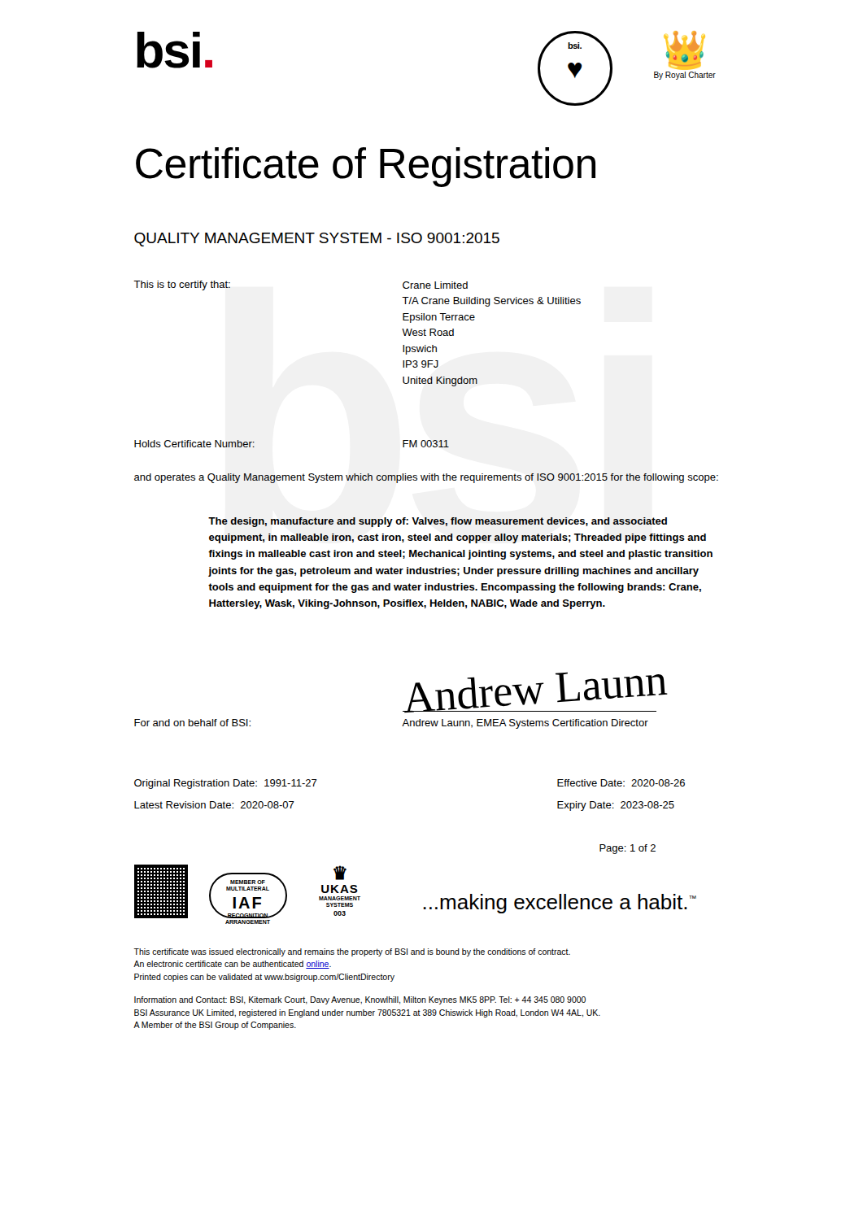bsi
bsi.
bsi. ♥
👑
By Royal Charter
Certificate of Registration
QUALITY MANAGEMENT SYSTEM - ISO 9001:2015
This is to certify that:
Crane Limited
T/A Crane Building Services & Utilities
Epsilon Terrace
West Road
Ipswich
IP3 9FJ
United Kingdom
Holds Certificate Number:
FM 00311
and operates a Quality Management System which complies with the requirements of ISO 9001:2015 for the following scope:
The design, manufacture and supply of: Valves, flow measurement devices, and associated equipment, in malleable iron, cast iron, steel and copper alloy materials; Threaded pipe fittings and fixings in malleable cast iron and steel; Mechanical jointing systems, and steel and plastic transition joints for the gas, petroleum and water industries; Under pressure drilling machines and ancillary tools and equipment for the gas and water industries. Encompassing the following brands: Crane, Hattersley, Wask, Viking-Johnson, Posiflex, Helden, NABIC, Wade and Sperryn.
Andrew Launn
For and on behalf of BSI:
Andrew Launn, EMEA Systems Certification Director
Original Registration Date: 1991-11-27
Latest Revision Date: 2020-08-07
Effective Date: 2020-08-26
Expiry Date: 2023-08-25
Page: 1 of 2
MEMBER OF MULTILATERAL IAF RECOGNITION ARRANGEMENT
♛
UKAS
MANAGEMENT
SYSTEMS
003
...making excellence a habit.™
This certificate was issued electronically and remains the property of BSI and is bound by the conditions of contract.
An electronic certificate can be authenticated online.
Printed copies can be validated at www.bsigroup.com/ClientDirectory
Information and Contact: BSI, Kitemark Court, Davy Avenue, Knowlhill, Milton Keynes MK5 8PP. Tel: + 44 345 080 9000
BSI Assurance UK Limited, registered in England under number 7805321 at 389 Chiswick High Road, London W4 4AL, UK.
A Member of the BSI Group of Companies.